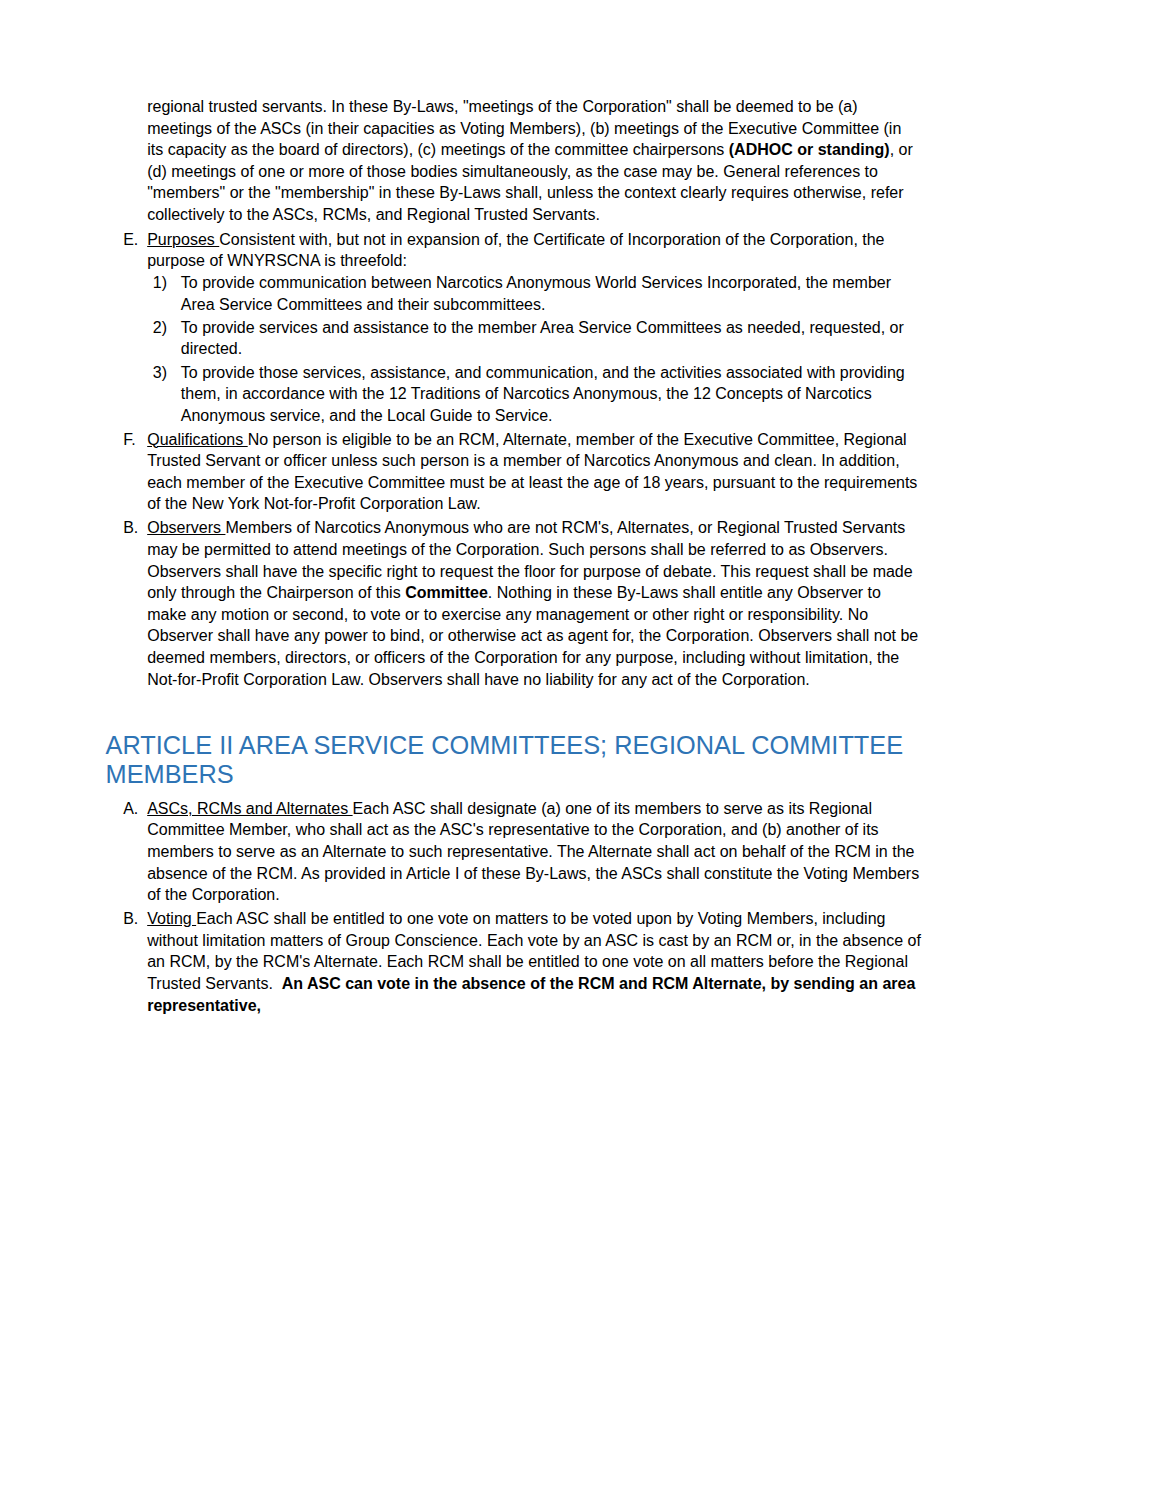regional trusted servants. In these By-Laws, "meetings of the Corporation" shall be deemed to be (a) meetings of the ASCs (in their capacities as Voting Members), (b) meetings of the Executive Committee (in its capacity as the board of directors), (c) meetings of the committee chairpersons (ADHOC or standing), or (d) meetings of one or more of those bodies simultaneously, as the case may be. General references to "members" or the "membership" in these By-Laws shall, unless the context clearly requires otherwise, refer collectively to the ASCs, RCMs, and Regional Trusted Servants.
E. Purposes Consistent with, but not in expansion of, the Certificate of Incorporation of the Corporation, the purpose of WNYRSCNA is threefold:
1) To provide communication between Narcotics Anonymous World Services Incorporated, the member Area Service Committees and their subcommittees.
2) To provide services and assistance to the member Area Service Committees as needed, requested, or directed.
3) To provide those services, assistance, and communication, and the activities associated with providing them, in accordance with the 12 Traditions of Narcotics Anonymous, the 12 Concepts of Narcotics Anonymous service, and the Local Guide to Service.
F. Qualifications No person is eligible to be an RCM, Alternate, member of the Executive Committee, Regional Trusted Servant or officer unless such person is a member of Narcotics Anonymous and clean. In addition, each member of the Executive Committee must be at least the age of 18 years, pursuant to the requirements of the New York Not-for-Profit Corporation Law.
B. Observers Members of Narcotics Anonymous who are not RCM's, Alternates, or Regional Trusted Servants may be permitted to attend meetings of the Corporation. Such persons shall be referred to as Observers. Observers shall have the specific right to request the floor for purpose of debate. This request shall be made only through the Chairperson of this Committee. Nothing in these By-Laws shall entitle any Observer to make any motion or second, to vote or to exercise any management or other right or responsibility. No Observer shall have any power to bind, or otherwise act as agent for, the Corporation. Observers shall not be deemed members, directors, or officers of the Corporation for any purpose, including without limitation, the Not-for-Profit Corporation Law. Observers shall have no liability for any act of the Corporation.
ARTICLE II AREA SERVICE COMMITTEES; REGIONAL COMMITTEE MEMBERS
A. ASCs, RCMs and Alternates Each ASC shall designate (a) one of its members to serve as its Regional Committee Member, who shall act as the ASC's representative to the Corporation, and (b) another of its members to serve as an Alternate to such representative. The Alternate shall act on behalf of the RCM in the absence of the RCM. As provided in Article I of these By-Laws, the ASCs shall constitute the Voting Members of the Corporation.
B. Voting Each ASC shall be entitled to one vote on matters to be voted upon by Voting Members, including without limitation matters of Group Conscience. Each vote by an ASC is cast by an RCM or, in the absence of an RCM, by the RCM's Alternate. Each RCM shall be entitled to one vote on all matters before the Regional Trusted Servants. An ASC can vote in the absence of the RCM and RCM Alternate, by sending an area representative,